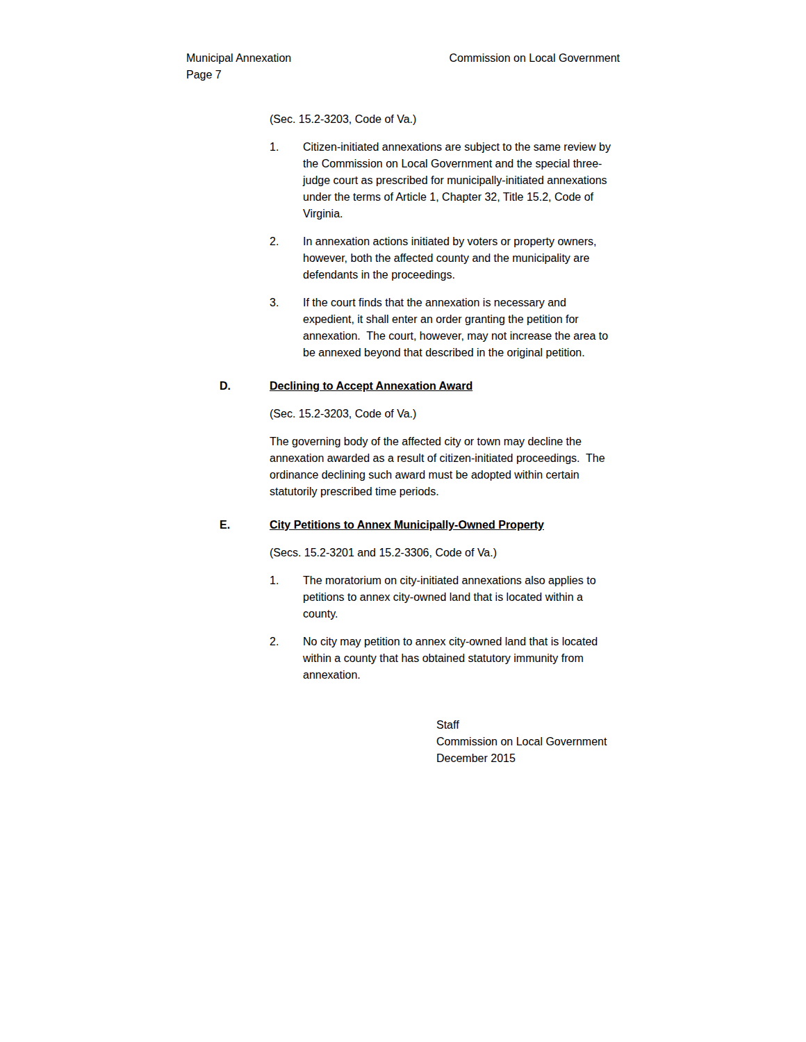Municipal Annexation
Page 7
Commission on Local Government
(Sec. 15.2-3203, Code of Va.)
1.
Citizen-initiated annexations are subject to the same review by the Commission on Local Government and the special three-judge court as prescribed for municipally-initiated annexations under the terms of Article 1, Chapter 32, Title 15.2, Code of Virginia.
2.
In annexation actions initiated by voters or property owners, however, both the affected county and the municipality are defendants in the proceedings.
3.
If the court finds that the annexation is necessary and expedient, it shall enter an order granting the petition for annexation. The court, however, may not increase the area to be annexed beyond that described in the original petition.
D.
Declining to Accept Annexation Award
(Sec. 15.2-3203, Code of Va.)
The governing body of the affected city or town may decline the annexation awarded as a result of citizen-initiated proceedings. The ordinance declining such award must be adopted within certain statutorily prescribed time periods.
E.
City Petitions to Annex Municipally-Owned Property
(Secs. 15.2-3201 and 15.2-3306, Code of Va.)
1.
The moratorium on city-initiated annexations also applies to petitions to annex city-owned land that is located within a county.
2.
No city may petition to annex city-owned land that is located within a county that has obtained statutory immunity from annexation.
Staff
Commission on Local Government
December 2015